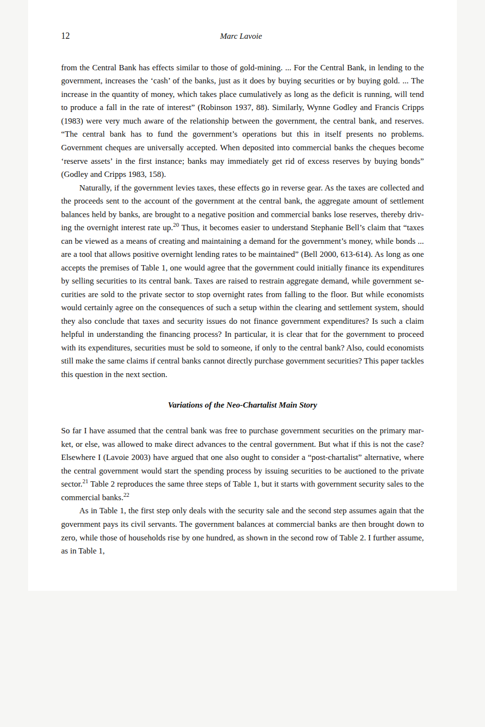12 Marc Lavoie
from the Central Bank has effects similar to those of gold-mining. ... For the Central Bank, in lending to the government, increases the ‘cash’ of the banks, just as it does by buying securities or by buying gold. ... The increase in the quantity of money, which takes place cumulatively as long as the deficit is running, will tend to produce a fall in the rate of interest” (Robinson 1937, 88). Similarly, Wynne Godley and Francis Cripps (1983) were very much aware of the relationship between the government, the central bank, and reserves. “The central bank has to fund the government’s operations but this in itself presents no problems. Government cheques are universally accepted. When deposited into commercial banks the cheques become ‘reserve assets’ in the first instance; banks may immediately get rid of excess reserves by buying bonds” (Godley and Cripps 1983, 158).
Naturally, if the government levies taxes, these effects go in reverse gear. As the taxes are collected and the proceeds sent to the account of the government at the central bank, the aggregate amount of settlement balances held by banks, are brought to a negative position and commercial banks lose reserves, thereby driving the overnight interest rate up.20 Thus, it becomes easier to understand Stephanie Bell’s claim that “taxes can be viewed as a means of creating and maintaining a demand for the government’s money, while bonds ... are a tool that allows positive overnight lending rates to be maintained” (Bell 2000, 613-614). As long as one accepts the premises of Table 1, one would agree that the government could initially finance its expenditures by selling securities to its central bank. Taxes are raised to restrain aggregate demand, while government securities are sold to the private sector to stop overnight rates from falling to the floor. But while economists would certainly agree on the consequences of such a setup within the clearing and settlement system, should they also conclude that taxes and security issues do not finance government expenditures? Is such a claim helpful in understanding the financing process? In particular, it is clear that for the government to proceed with its expenditures, securities must be sold to someone, if only to the central bank? Also, could economists still make the same claims if central banks cannot directly purchase government securities? This paper tackles this question in the next section.
Variations of the Neo-Chartalist Main Story
So far I have assumed that the central bank was free to purchase government securities on the primary market, or else, was allowed to make direct advances to the central government. But what if this is not the case? Elsewhere I (Lavoie 2003) have argued that one also ought to consider a “post-chartalist” alternative, where the central government would start the spending process by issuing securities to be auctioned to the private sector.21 Table 2 reproduces the same three steps of Table 1, but it starts with government security sales to the commercial banks.22
As in Table 1, the first step only deals with the security sale and the second step assumes again that the government pays its civil servants. The government balances at commercial banks are then brought down to zero, while those of households rise by one hundred, as shown in the second row of Table 2. I further assume, as in Table 1,